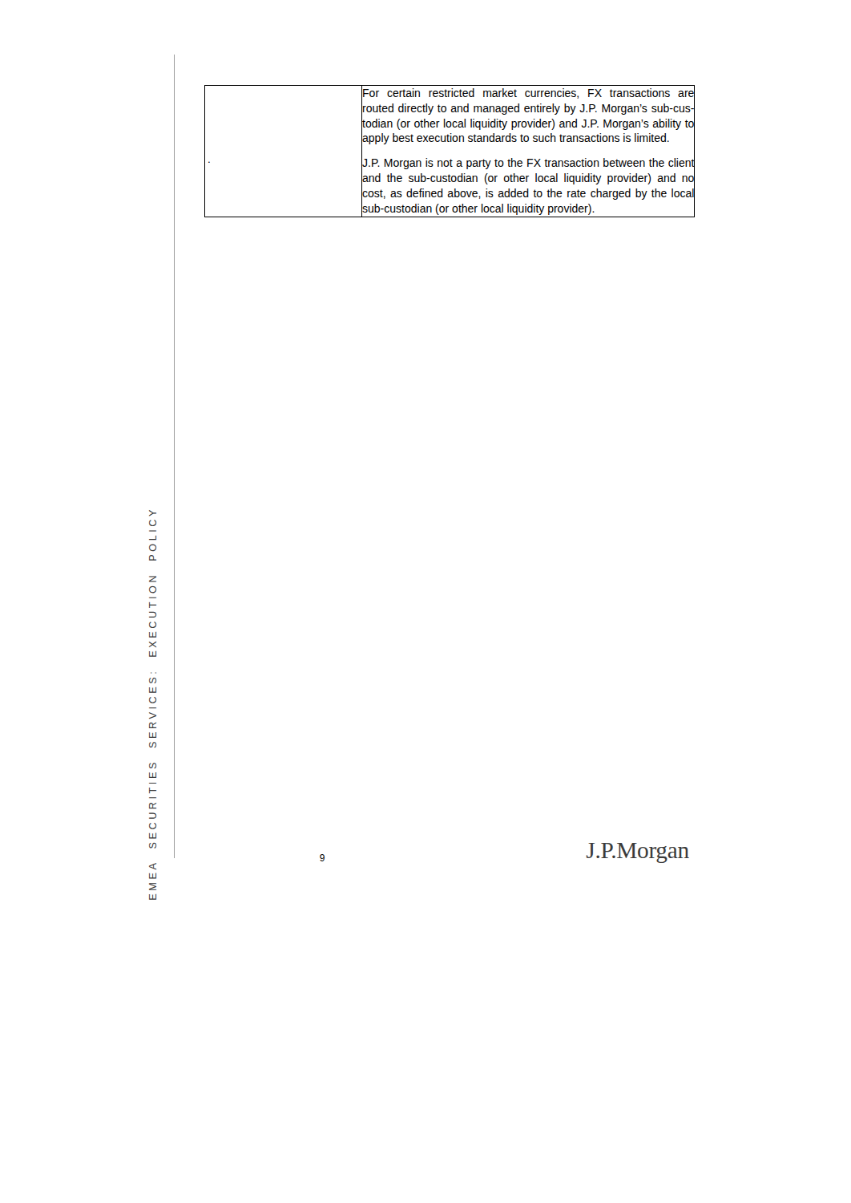EMEA SECURITIES SERVICES: EXECUTION POLICY
| . | For certain restricted market currencies, FX transactions are routed directly to and managed entirely by J.P. Morgan’s sub-custodian (or other local liquidity provider) and J.P. Morgan’s ability to apply best execution standards to such transactions is limited. J.P. Morgan is not a party to the FX transaction between the client and the sub-custodian (or other local liquidity provider) and no cost, as defined above, is added to the rate charged by the local sub-custodian (or other local liquidity provider). |
9
J.P.Morgan